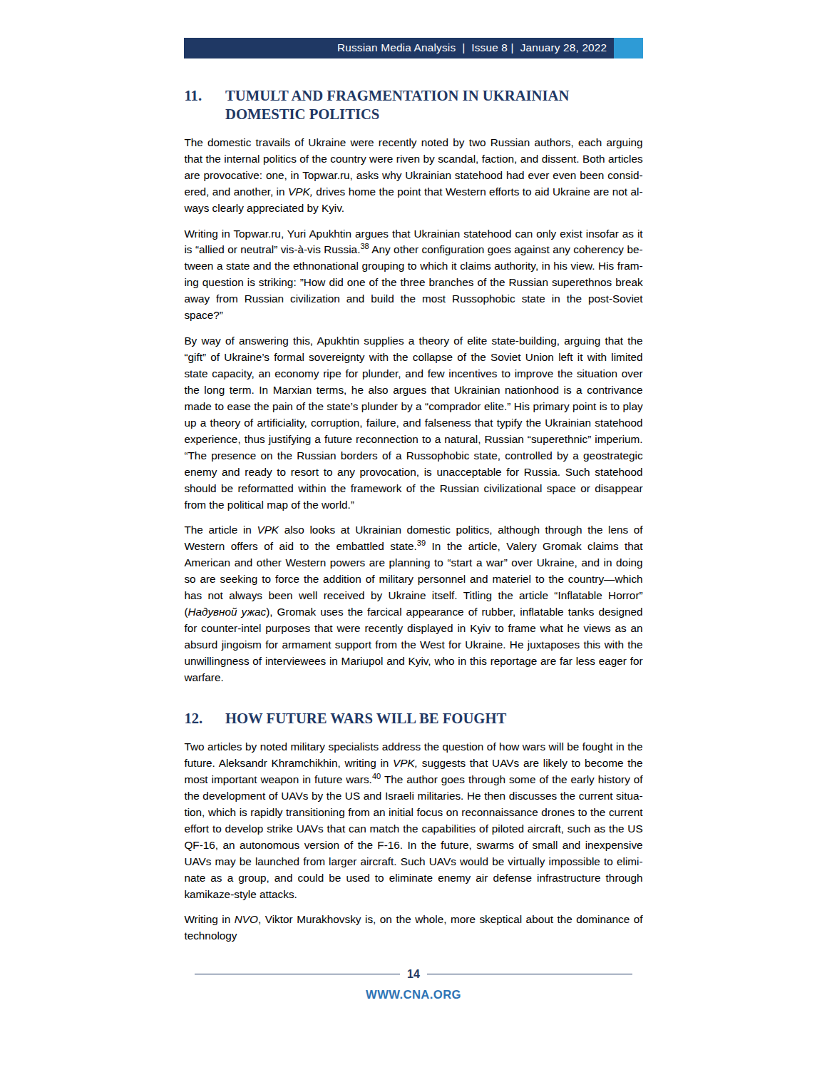Russian Media Analysis | Issue 8 | January 28, 2022
11. TUMULT AND FRAGMENTATION IN UKRAINIAN DOMESTIC POLITICS
The domestic travails of Ukraine were recently noted by two Russian authors, each arguing that the internal politics of the country were riven by scandal, faction, and dissent. Both articles are provocative: one, in Topwar.ru, asks why Ukrainian statehood had ever even been considered, and another, in VPK, drives home the point that Western efforts to aid Ukraine are not always clearly appreciated by Kyiv.
Writing in Topwar.ru, Yuri Apukhtin argues that Ukrainian statehood can only exist insofar as it is “allied or neutral” vis-à-vis Russia.38 Any other configuration goes against any coherency between a state and the ethnonational grouping to which it claims authority, in his view. His framing question is striking: ”How did one of the three branches of the Russian superethnos break away from Russian civilization and build the most Russophobic state in the post-Soviet space?”
By way of answering this, Apukhtin supplies a theory of elite state-building, arguing that the “gift” of Ukraine’s formal sovereignty with the collapse of the Soviet Union left it with limited state capacity, an economy ripe for plunder, and few incentives to improve the situation over the long term. In Marxian terms, he also argues that Ukrainian nationhood is a contrivance made to ease the pain of the state’s plunder by a “comprador elite.” His primary point is to play up a theory of artificiality, corruption, failure, and falseness that typify the Ukrainian statehood experience, thus justifying a future reconnection to a natural, Russian “superethnic” imperium. “The presence on the Russian borders of a Russophobic state, controlled by a geostrategic enemy and ready to resort to any provocation, is unacceptable for Russia. Such statehood should be reformatted within the framework of the Russian civilizational space or disappear from the political map of the world.”
The article in VPK also looks at Ukrainian domestic politics, although through the lens of Western offers of aid to the embattled state.39 In the article, Valery Gromak claims that American and other Western powers are planning to “start a war” over Ukraine, and in doing so are seeking to force the addition of military personnel and materiel to the country—which has not always been well received by Ukraine itself. Titling the article “Inflatable Horror” (Надувной ужас), Gromak uses the farcical appearance of rubber, inflatable tanks designed for counter-intel purposes that were recently displayed in Kyiv to frame what he views as an absurd jingoism for armament support from the West for Ukraine. He juxtaposes this with the unwillingness of interviewees in Mariupol and Kyiv, who in this reportage are far less eager for warfare.
12. HOW FUTURE WARS WILL BE FOUGHT
Two articles by noted military specialists address the question of how wars will be fought in the future. Aleksandr Khramchikhin, writing in VPK, suggests that UAVs are likely to become the most important weapon in future wars.40 The author goes through some of the early history of the development of UAVs by the US and Israeli militaries. He then discusses the current situation, which is rapidly transitioning from an initial focus on reconnaissance drones to the current effort to develop strike UAVs that can match the capabilities of piloted aircraft, such as the US QF-16, an autonomous version of the F-16. In the future, swarms of small and inexpensive UAVs may be launched from larger aircraft. Such UAVs would be virtually impossible to eliminate as a group, and could be used to eliminate enemy air defense infrastructure through kamikaze-style attacks.
Writing in NVO, Viktor Murakhovsky is, on the whole, more skeptical about the dominance of technology
14
WWW.CNA.ORG